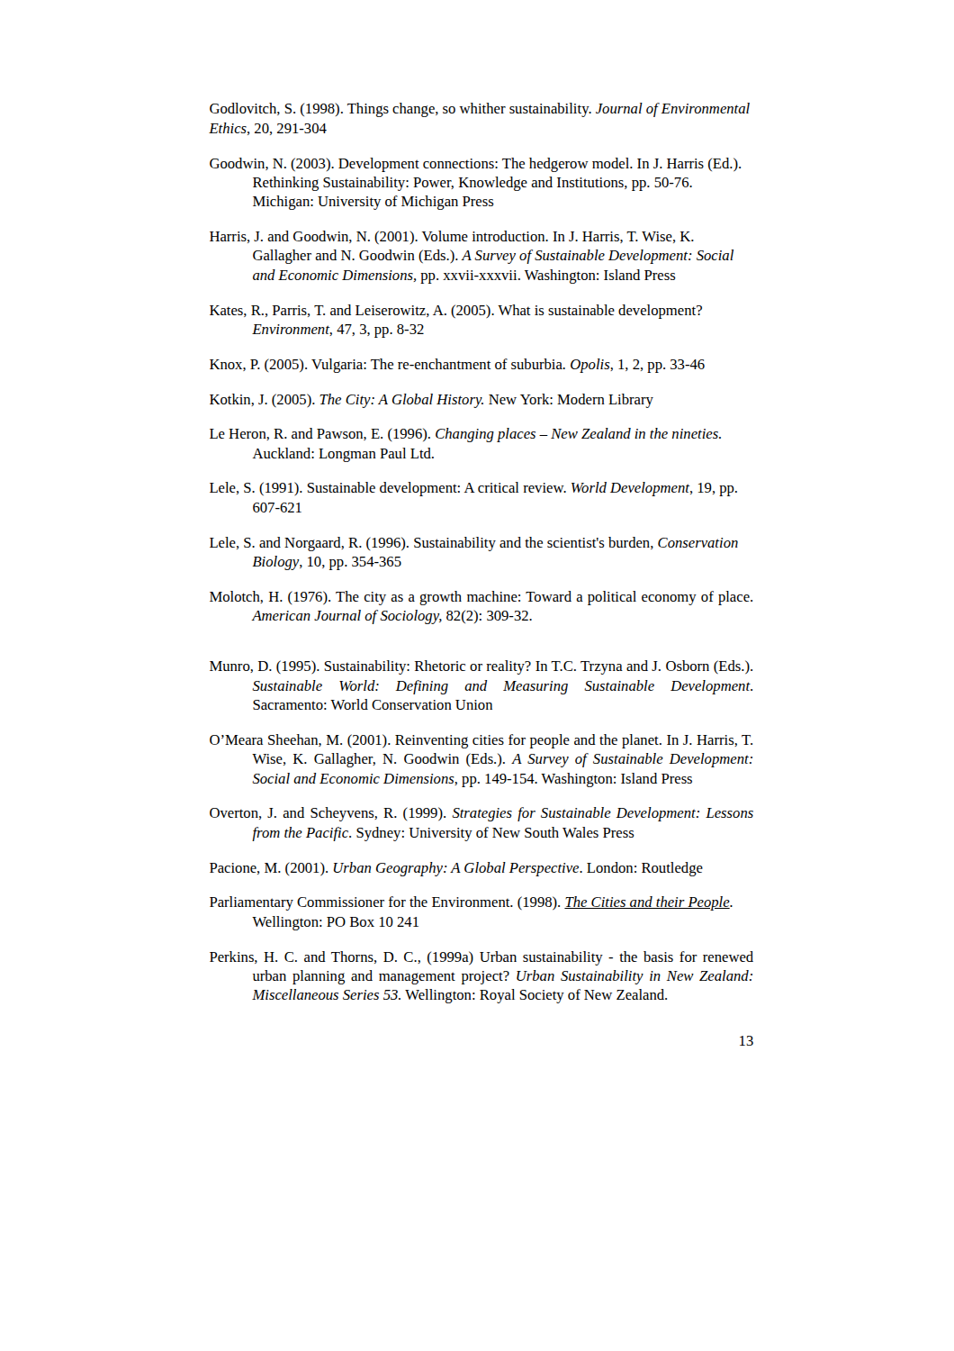Godlovitch, S. (1998). Things change, so whither sustainability. Journal of Environmental Ethics, 20, 291-304
Goodwin, N. (2003). Development connections: The hedgerow model. In J. Harris (Ed.). Rethinking Sustainability: Power, Knowledge and Institutions, pp. 50-76. Michigan: University of Michigan Press
Harris, J. and Goodwin, N. (2001). Volume introduction. In J. Harris, T. Wise, K. Gallagher and N. Goodwin (Eds.). A Survey of Sustainable Development: Social and Economic Dimensions, pp. xxvii-xxxvii. Washington: Island Press
Kates, R., Parris, T. and Leiserowitz, A. (2005). What is sustainable development? Environment, 47, 3, pp. 8-32
Knox, P. (2005). Vulgaria: The re-enchantment of suburbia. Opolis, 1, 2, pp. 33-46
Kotkin, J. (2005). The City: A Global History. New York: Modern Library
Le Heron, R. and Pawson, E. (1996). Changing places – New Zealand in the nineties. Auckland: Longman Paul Ltd.
Lele, S. (1991). Sustainable development: A critical review. World Development, 19, pp. 607-621
Lele, S. and Norgaard, R. (1996). Sustainability and the scientist's burden, Conservation Biology, 10, pp. 354-365
Molotch, H. (1976). The city as a growth machine: Toward a political economy of place. American Journal of Sociology, 82(2): 309-32.
Munro, D. (1995). Sustainability: Rhetoric or reality? In T.C. Trzyna and J. Osborn (Eds.). Sustainable World: Defining and Measuring Sustainable Development. Sacramento: World Conservation Union
O’Meara Sheehan, M. (2001). Reinventing cities for people and the planet. In J. Harris, T. Wise, K. Gallagher, N. Goodwin (Eds.). A Survey of Sustainable Development: Social and Economic Dimensions, pp. 149-154. Washington: Island Press
Overton, J. and Scheyvens, R. (1999). Strategies for Sustainable Development: Lessons from the Pacific. Sydney: University of New South Wales Press
Pacione, M. (2001). Urban Geography: A Global Perspective. London: Routledge
Parliamentary Commissioner for the Environment. (1998). The Cities and their People. Wellington: PO Box 10 241
Perkins, H. C. and Thorns, D. C., (1999a) Urban sustainability - the basis for renewed urban planning and management project? Urban Sustainability in New Zealand: Miscellaneous Series 53. Wellington: Royal Society of New Zealand.
13